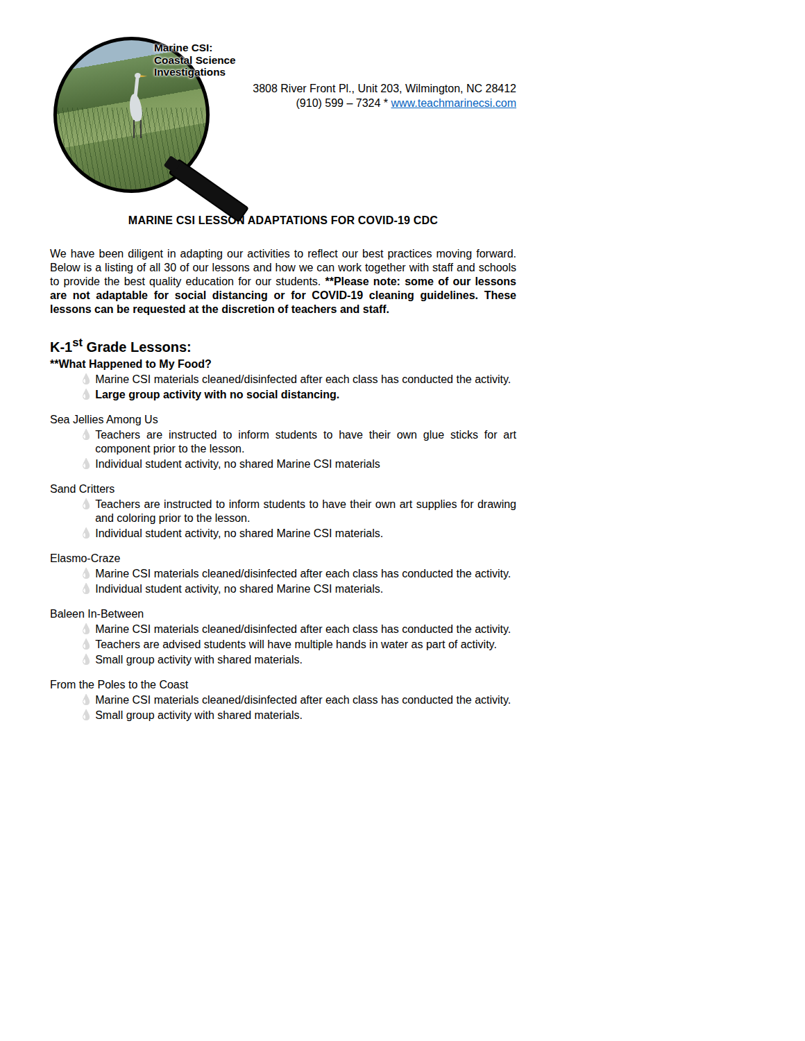Marine CSI:
Coastal Science
Investigations
3808 River Front Pl., Unit 203, Wilmington, NC 28412
(910) 599 – 7324 * www.teachmarinecsi.com
MARINE CSI LESSON ADAPTATIONS FOR COVID-19 CDC
We have been diligent in adapting our activities to reflect our best practices moving forward. Below is a listing of all 30 of our lessons and how we can work together with staff and schools to provide the best quality education for our students. **Please note: some of our lessons are not adaptable for social distancing or for COVID-19 cleaning guidelines. These lessons can be requested at the discretion of teachers and staff.
K-1st Grade Lessons:
**What Happened to My Food?
Marine CSI materials cleaned/disinfected after each class has conducted the activity.
Large group activity with no social distancing.
Sea Jellies Among Us
Teachers are instructed to inform students to have their own glue sticks for art component prior to the lesson.
Individual student activity, no shared Marine CSI materials
Sand Critters
Teachers are instructed to inform students to have their own art supplies for drawing and coloring prior to the lesson.
Individual student activity, no shared Marine CSI materials.
Elasmo-Craze
Marine CSI materials cleaned/disinfected after each class has conducted the activity.
Individual student activity, no shared Marine CSI materials.
Baleen In-Between
Marine CSI materials cleaned/disinfected after each class has conducted the activity.
Teachers are advised students will have multiple hands in water as part of activity.
Small group activity with shared materials.
From the Poles to the Coast
Marine CSI materials cleaned/disinfected after each class has conducted the activity.
Small group activity with shared materials.